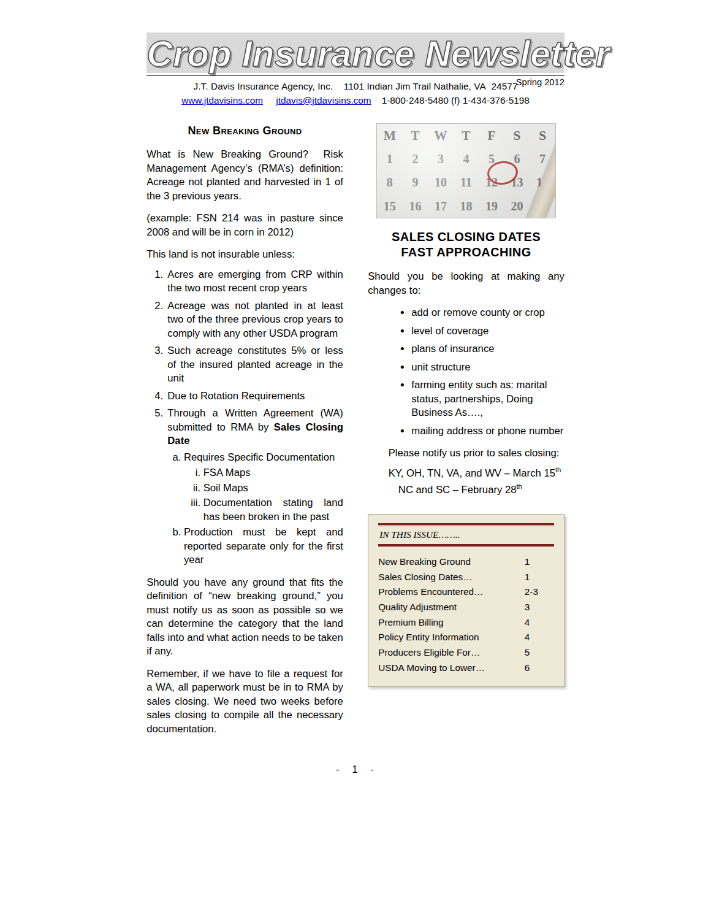Crop Insurance Newsletter
Spring 2012
J.T. Davis Insurance Agency, Inc. 1101 Indian Jim Trail Nathalie, VA 24577
www.jtdavisins.com jtdavis@jtdavisins.com 1-800-248-5480 (f) 1-434-376-5198
New Breaking Ground
What is New Breaking Ground? Risk Management Agency’s (RMA’s) definition: Acreage not planted and harvested in 1 of the 3 previous years.
(example: FSN 214 was in pasture since 2008 and will be in corn in 2012)
This land is not insurable unless:
Acres are emerging from CRP within the two most recent crop years
Acreage was not planted in at least two of the three previous crop years to comply with any other USDA program
Such acreage constitutes 5% or less of the insured planted acreage in the unit
Due to Rotation Requirements
Through a Written Agreement (WA) submitted to RMA by Sales Closing Date
Requires Specific Documentation
FSA Maps
Soil Maps
Documentation stating land has been broken in the past
Production must be kept and reported separate only for the first year
Should you have any ground that fits the definition of “new breaking ground,” you must notify us as soon as possible so we can determine the category that the land falls into and what action needs to be taken if any.
Remember, if we have to file a request for a WA, all paperwork must be in to RMA by sales closing. We need two weeks before sales closing to compile all the necessary documentation.
MTWTFSS 1234567 891011121314 15161718192021
Sales Closing Dates
Fast Approaching
Should you be looking at making any changes to:
add or remove county or crop
level of coverage
plans of insurance
unit structure
farming entity such as: marital status, partnerships, Doing Business As….,
mailing address or phone number
Please notify us prior to sales closing:
KY, OH, TN, VA, and WV – March 15th NC and SC – February 28th
IN THIS ISSUE……..
| New Breaking Ground | 1 |
| Sales Closing Dates… | 1 |
| Problems Encountered… | 2-3 |
| Quality Adjustment | 3 |
| Premium Billing | 4 |
| Policy Entity Information | 4 |
| Producers Eligible For… | 5 |
| USDA Moving to Lower… | 6 |
- 1 -